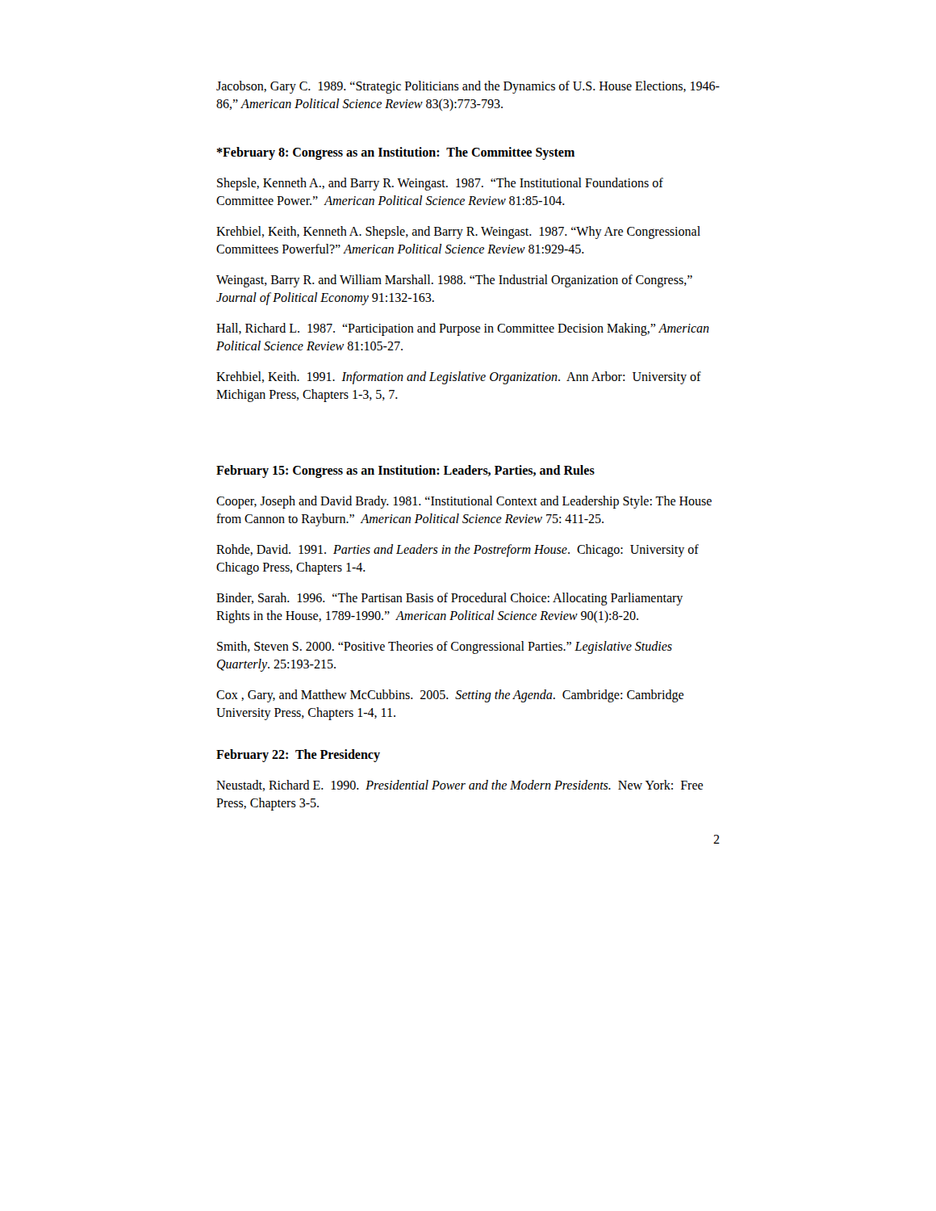Jacobson, Gary C. 1989. “Strategic Politicians and the Dynamics of U.S. House Elections, 1946-86,” American Political Science Review 83(3):773-793.
*February 8: Congress as an Institution: The Committee System
Shepsle, Kenneth A., and Barry R. Weingast. 1987. “The Institutional Foundations of Committee Power.” American Political Science Review 81:85-104.
Krehbiel, Keith, Kenneth A. Shepsle, and Barry R. Weingast. 1987. “Why Are Congressional Committees Powerful?” American Political Science Review 81:929-45.
Weingast, Barry R. and William Marshall. 1988. “The Industrial Organization of Congress,” Journal of Political Economy 91:132-163.
Hall, Richard L. 1987. “Participation and Purpose in Committee Decision Making,” American Political Science Review 81:105-27.
Krehbiel, Keith. 1991. Information and Legislative Organization. Ann Arbor: University of Michigan Press, Chapters 1-3, 5, 7.
February 15: Congress as an Institution: Leaders, Parties, and Rules
Cooper, Joseph and David Brady. 1981. “Institutional Context and Leadership Style: The House from Cannon to Rayburn.” American Political Science Review 75: 411-25.
Rohde, David. 1991. Parties and Leaders in the Postreform House. Chicago: University of Chicago Press, Chapters 1-4.
Binder, Sarah. 1996. “The Partisan Basis of Procedural Choice: Allocating Parliamentary Rights in the House, 1789-1990.” American Political Science Review 90(1):8-20.
Smith, Steven S. 2000. “Positive Theories of Congressional Parties.” Legislative Studies Quarterly. 25:193-215.
Cox , Gary, and Matthew McCubbins. 2005. Setting the Agenda. Cambridge: Cambridge University Press, Chapters 1-4, 11.
February 22: The Presidency
Neustadt, Richard E. 1990. Presidential Power and the Modern Presidents. New York: Free Press, Chapters 3-5.
2